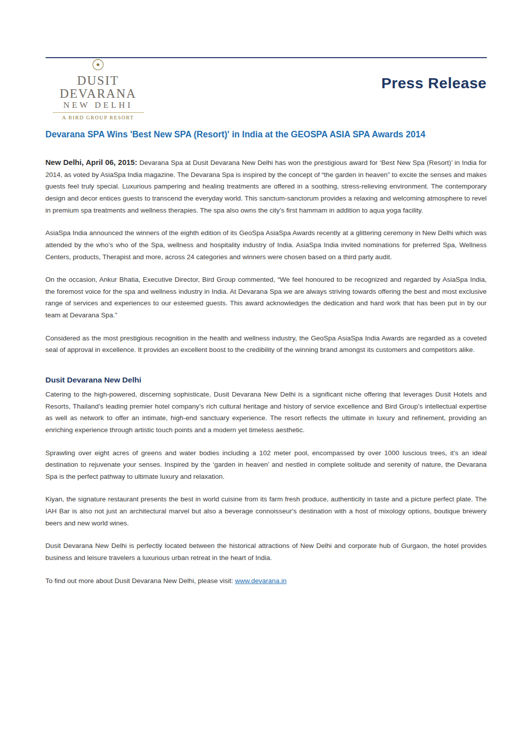☉
DUSIT DEVARANA
NEW DELHI
A BIRD GROUP RESORT
Press Release
Devarana SPA Wins 'Best New SPA (Resort)' in India at the GEOSPA ASIA SPA Awards 2014
New Delhi, April 06, 2015: Devarana Spa at Dusit Devarana New Delhi has won the prestigious award for ‘Best New Spa (Resort)’ in India for 2014, as voted by AsiaSpa India magazine. The Devarana Spa is inspired by the concept of “the garden in heaven” to excite the senses and makes guests feel truly special. Luxurious pampering and healing treatments are offered in a soothing, stress-relieving environment. The contemporary design and decor entices guests to transcend the everyday world. This sanctum-sanctorum provides a relaxing and welcoming atmosphere to revel in premium spa treatments and wellness therapies. The spa also owns the city’s first hammam in addition to aqua yoga facility.
AsiaSpa India announced the winners of the eighth edition of its GeoSpa AsiaSpa Awards recently at a glittering ceremony in New Delhi which was attended by the who’s who of the Spa, wellness and hospitality industry of India. AsiaSpa India invited nominations for preferred Spa, Wellness Centers, products, Therapist and more, across 24 categories and winners were chosen based on a third party audit.
On the occasion, Ankur Bhatia, Executive Director, Bird Group commented, “We feel honoured to be recognized and regarded by AsiaSpa India, the foremost voice for the spa and wellness industry in India. At Devarana Spa we are always striving towards offering the best and most exclusive range of services and experiences to our esteemed guests. This award acknowledges the dedication and hard work that has been put in by our team at Devarana Spa.”
Considered as the most prestigious recognition in the health and wellness industry, the GeoSpa AsiaSpa India Awards are regarded as a coveted seal of approval in excellence. It provides an excellent boost to the credibility of the winning brand amongst its customers and competitors alike.
Dusit Devarana New Delhi
Catering to the high-powered, discerning sophisticate, Dusit Devarana New Delhi is a significant niche offering that leverages Dusit Hotels and Resorts, Thailand’s leading premier hotel company’s rich cultural heritage and history of service excellence and Bird Group’s intellectual expertise as well as network to offer an intimate, high-end sanctuary experience. The resort reflects the ultimate in luxury and refinement, providing an enriching experience through artistic touch points and a modern yet timeless aesthetic.
Sprawling over eight acres of greens and water bodies including a 102 meter pool, encompassed by over 1000 luscious trees, it’s an ideal destination to rejuvenate your senses. Inspired by the ‘garden in heaven’ and nestled in complete solitude and serenity of nature, the Devarana Spa is the perfect pathway to ultimate luxury and relaxation.
Kiyan, the signature restaurant presents the best in world cuisine from its farm fresh produce, authenticity in taste and a picture perfect plate. The IAH Bar is also not just an architectural marvel but also a beverage connoisseur's destination with a host of mixology options, boutique brewery beers and new world wines.
Dusit Devarana New Delhi is perfectly located between the historical attractions of New Delhi and corporate hub of Gurgaon, the hotel provides business and leisure travelers a luxurious urban retreat in the heart of India.
To find out more about Dusit Devarana New Delhi, please visit: www.devarana.in